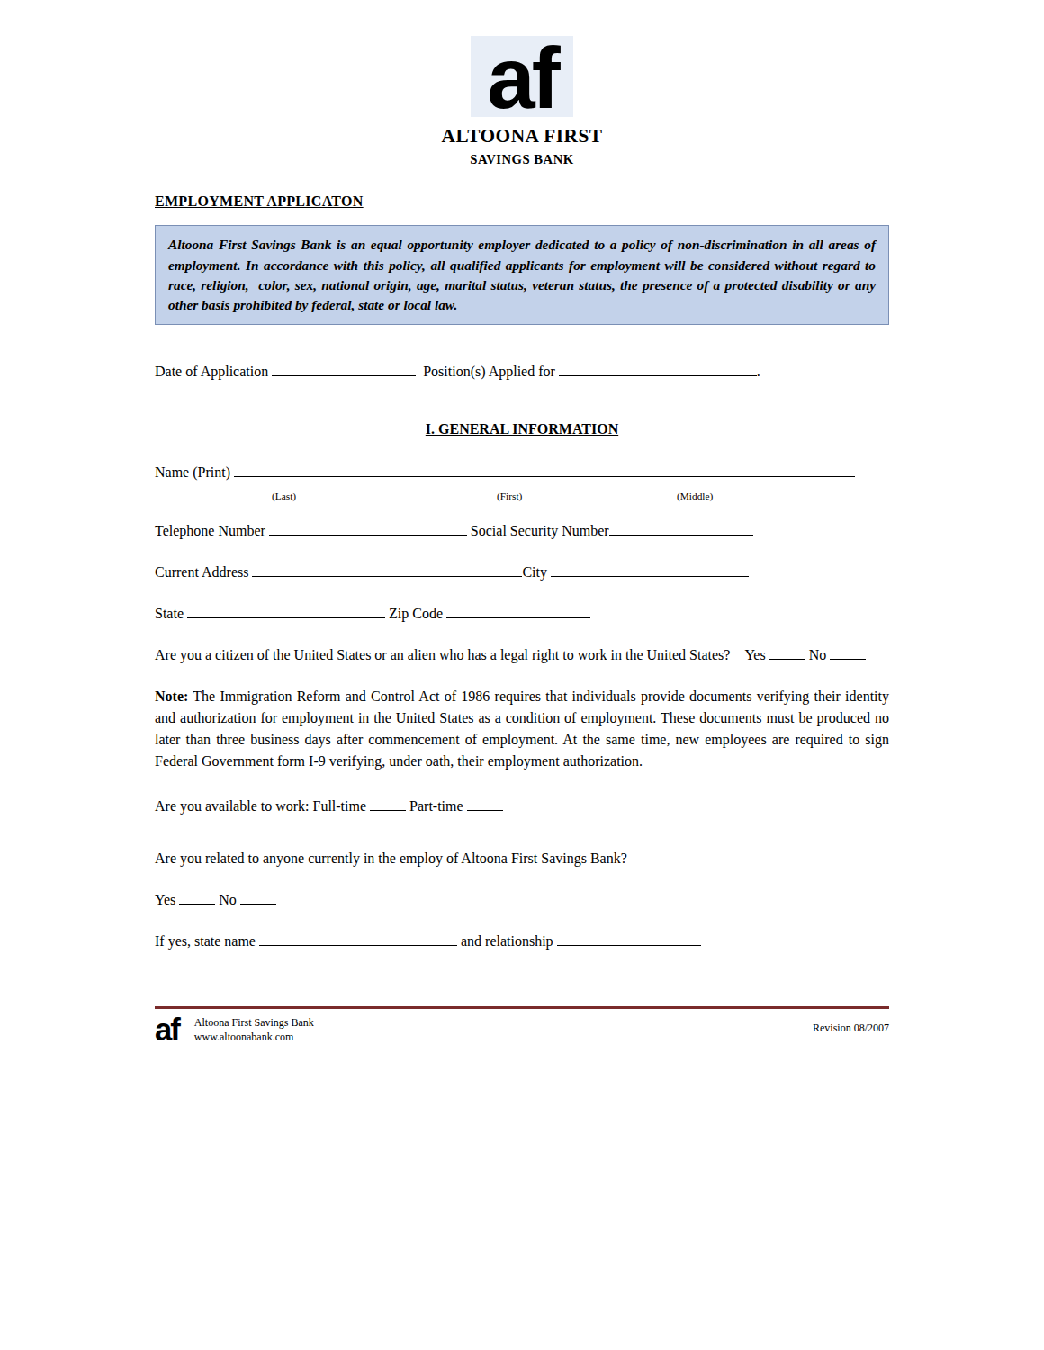af
ALTOONA FIRST
SAVINGS BANK
EMPLOYMENT APPLICATON
Altoona First Savings Bank is an equal opportunity employer dedicated to a policy of non-discrimination in all areas of employment. In accordance with this policy, all qualified applicants for employment will be considered without regard to race, religion, color, sex, national origin, age, marital status, veteran status, the presence of a protected disability or any other basis prohibited by federal, state or local law.
Date of Application Position(s) Applied for .
I. GENERAL INFORMATION
Name (Print)
(Last)(First)(Middle)
Telephone Number Social Security Number
Current Address City
State Zip Code
Are you a citizen of the United States or an alien who has a legal right to work in the United States? Yes No
Note: The Immigration Reform and Control Act of 1986 requires that individuals provide documents verifying their identity and authorization for employment in the United States as a condition of employment. These documents must be produced no later than three business days after commencement of employment. At the same time, new employees are required to sign Federal Government form I-9 verifying, under oath, their employment authorization.
Are you available to work: Full-time Part-time
Are you related to anyone currently in the employ of Altoona First Savings Bank?
Yes No
If yes, state name and relationship
af Altoona First Savings Bank
www.altoonabank.com Revision 08/2007